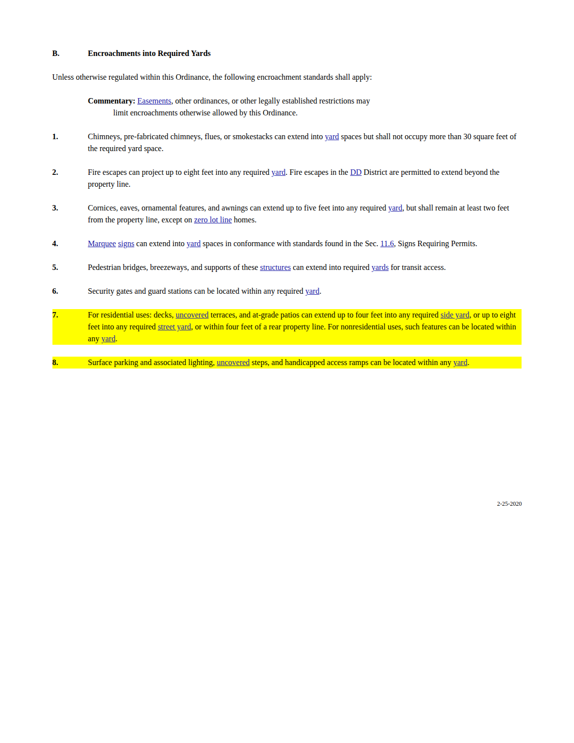B. Encroachments into Required Yards
Unless otherwise regulated within this Ordinance, the following encroachment standards shall apply:
Commentary: Easements, other ordinances, or other legally established restrictions may limit encroachments otherwise allowed by this Ordinance.
1. Chimneys, pre-fabricated chimneys, flues, or smokestacks can extend into yard spaces but shall not occupy more than 30 square feet of the required yard space.
2. Fire escapes can project up to eight feet into any required yard. Fire escapes in the DD District are permitted to extend beyond the property line.
3. Cornices, eaves, ornamental features, and awnings can extend up to five feet into any required yard, but shall remain at least two feet from the property line, except on zero lot line homes.
4. Marquee signs can extend into yard spaces in conformance with standards found in the Sec. 11.6, Signs Requiring Permits.
5. Pedestrian bridges, breezeways, and supports of these structures can extend into required yards for transit access.
6. Security gates and guard stations can be located within any required yard.
7. For residential uses: decks, uncovered terraces, and at-grade patios can extend up to four feet into any required side yard, or up to eight feet into any required street yard, or within four feet of a rear property line. For nonresidential uses, such features can be located within any yard.
8. Surface parking and associated lighting, uncovered steps, and handicapped access ramps can be located within any yard.
2-25-2020